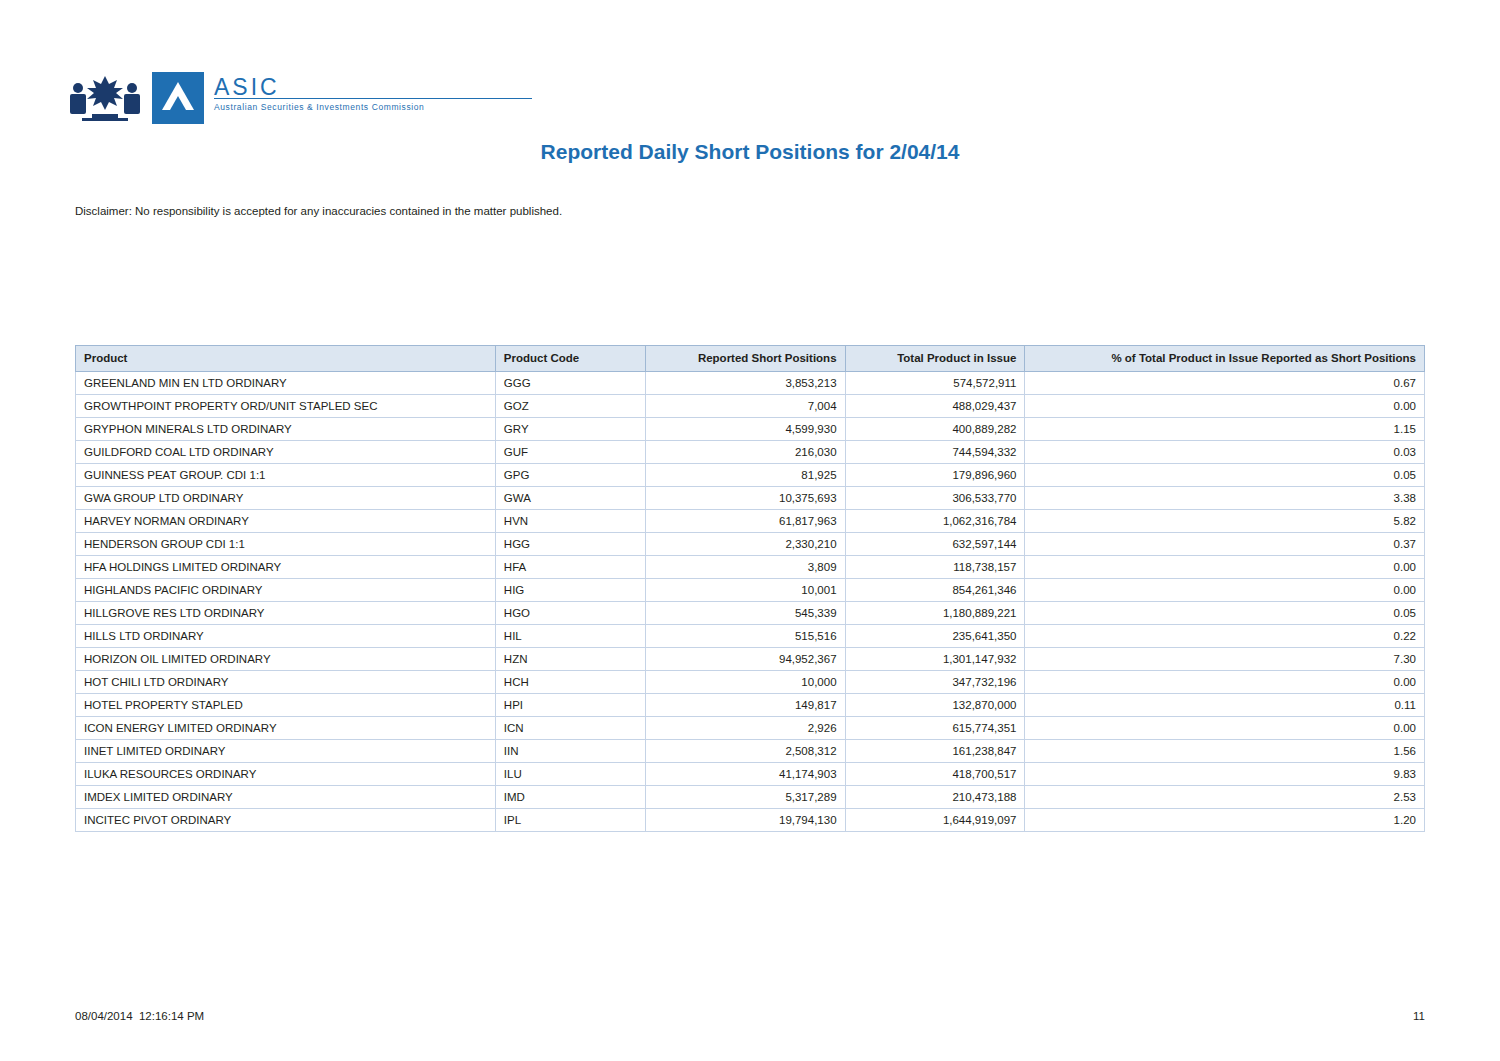ASIC
Australian Securities & Investments Commission
Reported Daily Short Positions for 2/04/14
Disclaimer: No responsibility is accepted for any inaccuracies contained in the matter published.
| Product | Product Code | Reported Short Positions | Total Product in Issue | % of Total Product in Issue Reported as Short Positions |
| --- | --- | --- | --- | --- |
| GREENLAND MIN EN LTD ORDINARY | GGG | 3,853,213 | 574,572,911 | 0.67 |
| GROWTHPOINT PROPERTY ORD/UNIT STAPLED SEC | GOZ | 7,004 | 488,029,437 | 0.00 |
| GRYPHON MINERALS LTD ORDINARY | GRY | 4,599,930 | 400,889,282 | 1.15 |
| GUILDFORD COAL LTD ORDINARY | GUF | 216,030 | 744,594,332 | 0.03 |
| GUINNESS PEAT GROUP. CDI 1:1 | GPG | 81,925 | 179,896,960 | 0.05 |
| GWA GROUP LTD ORDINARY | GWA | 10,375,693 | 306,533,770 | 3.38 |
| HARVEY NORMAN ORDINARY | HVN | 61,817,963 | 1,062,316,784 | 5.82 |
| HENDERSON GROUP CDI 1:1 | HGG | 2,330,210 | 632,597,144 | 0.37 |
| HFA HOLDINGS LIMITED ORDINARY | HFA | 3,809 | 118,738,157 | 0.00 |
| HIGHLANDS PACIFIC ORDINARY | HIG | 10,001 | 854,261,346 | 0.00 |
| HILLGROVE RES LTD ORDINARY | HGO | 545,339 | 1,180,889,221 | 0.05 |
| HILLS LTD ORDINARY | HIL | 515,516 | 235,641,350 | 0.22 |
| HORIZON OIL LIMITED ORDINARY | HZN | 94,952,367 | 1,301,147,932 | 7.30 |
| HOT CHILI LTD ORDINARY | HCH | 10,000 | 347,732,196 | 0.00 |
| HOTEL PROPERTY STAPLED | HPI | 149,817 | 132,870,000 | 0.11 |
| ICON ENERGY LIMITED ORDINARY | ICN | 2,926 | 615,774,351 | 0.00 |
| IINET LIMITED ORDINARY | IIN | 2,508,312 | 161,238,847 | 1.56 |
| ILUKA RESOURCES ORDINARY | ILU | 41,174,903 | 418,700,517 | 9.83 |
| IMDEX LIMITED ORDINARY | IMD | 5,317,289 | 210,473,188 | 2.53 |
| INCITEC PIVOT ORDINARY | IPL | 19,794,130 | 1,644,919,097 | 1.20 |
08/04/2014 12:16:14 PM
11